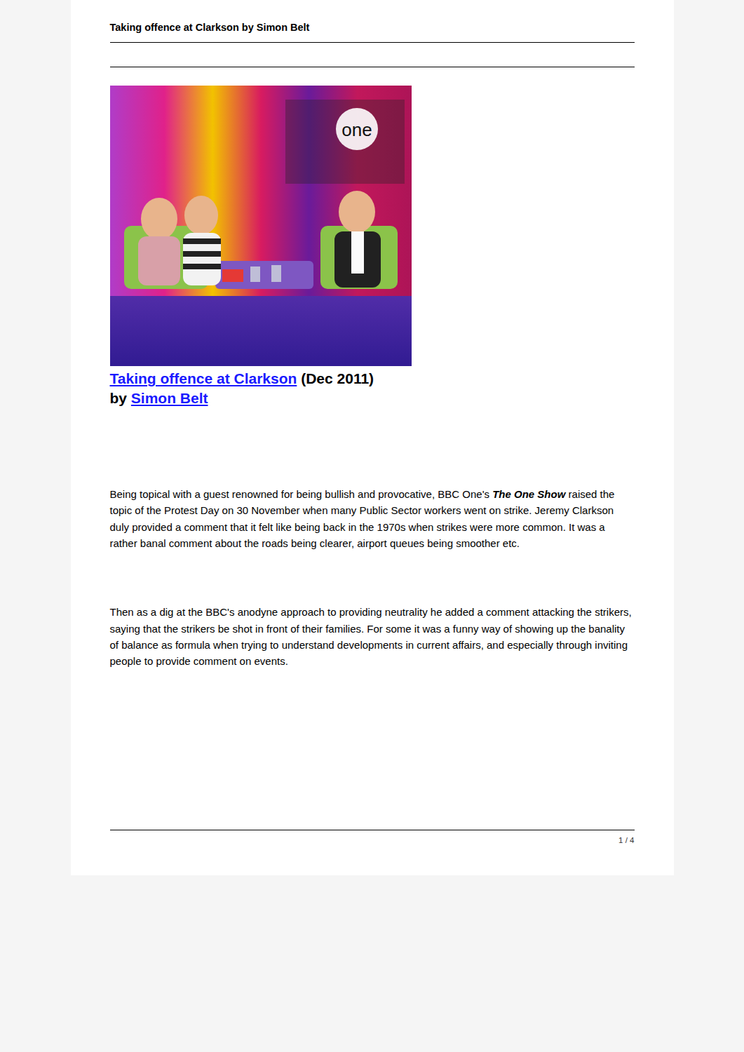Taking offence at Clarkson by Simon Belt
Taking offence at Clarkson (Dec 2011) by Simon Belt
Being topical with a guest renowned for being bullish and provocative, BBC One's The One Show raised the topic of the Protest Day on 30 November when many Public Sector workers went on strike. Jeremy Clarkson duly provided a comment that it felt like being back in the 1970s when strikes were more common. It was a rather banal comment about the roads being clearer, airport queues being smoother etc.
Then as a dig at the BBC's anodyne approach to providing neutrality he added a comment attacking the strikers, saying that the strikers be shot in front of their families. For some it was a funny way of showing up the banality of balance as formula when trying to understand developments in current affairs, and especially through inviting people to provide comment on events.
1 / 4